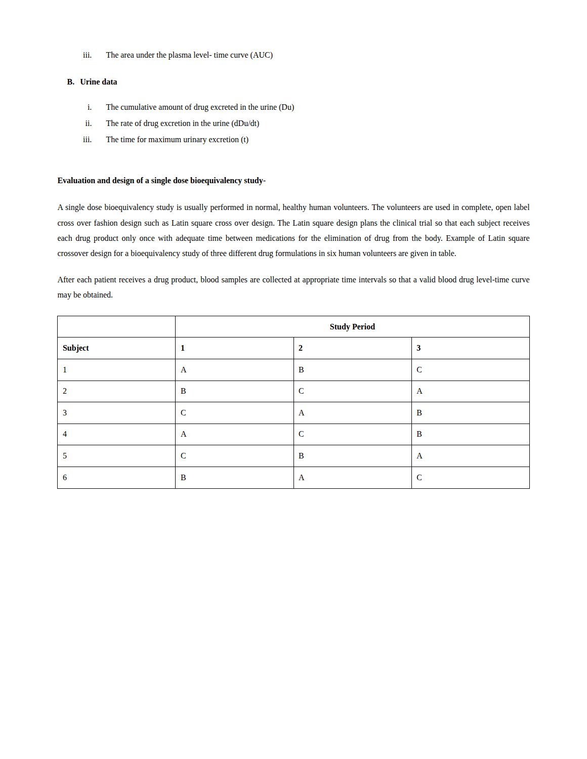The area under the plasma level- time curve (AUC)
B. Urine data
The cumulative amount of drug excreted in the urine (Du)
The rate of drug excretion in the urine (dDu/dt)
The time for maximum urinary excretion (t)
Evaluation and design of a single dose bioequivalency study-
A single dose bioequivalency study is usually performed in normal, healthy human volunteers. The volunteers are used in complete, open label cross over fashion design such as Latin square cross over design. The Latin square design plans the clinical trial so that each subject receives each drug product only once with adequate time between medications for the elimination of drug from the body. Example of Latin square crossover design for a bioequivalency study of three different drug formulations in six human volunteers are given in table.
After each patient receives a drug product, blood samples are collected at appropriate time intervals so that a valid blood drug level-time curve may be obtained.
| | Study Period |
| Subject | 1 | 2 | 3 |
| 1 | A | B | C |
| 2 | B | C | A |
| 3 | C | A | B |
| 4 | A | C | B |
| 5 | C | B | A |
| 6 | B | A | C |